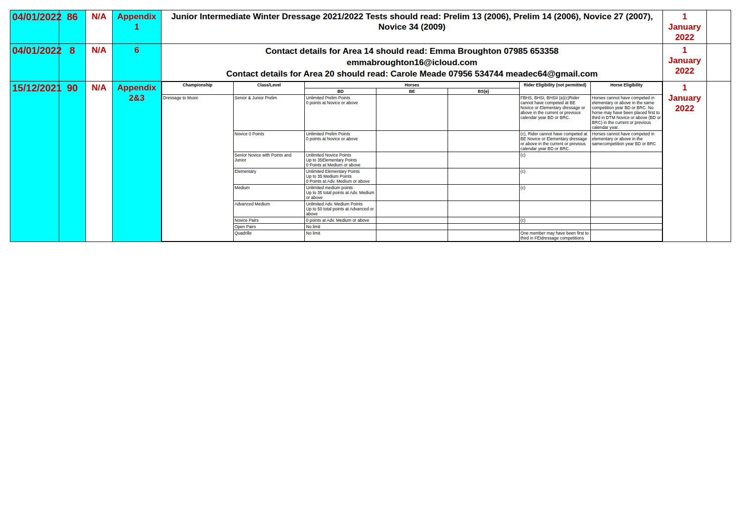| 04/01/2022 | 86 | N/A | Appendix 1 | Junior Intermediate Winter Dressage 2021/2022 Tests should read: Prelim 13 (2006), Prelim 14 (2006), Novice 27 (2007), Novice 34 (2009) | 1 January 2022 | |
| 04/01/2022 | 8 | N/A | 6 | Contact details for Area 14 should read: Emma Broughton 07985 653358 emmabroughton16@icloud.com Contact details for Area 20 should read: Carole Meade 07956 534744 meadec64@gmail.com | 1 January 2022 | |
| 15/12/2021 | 90 | N/A | Appendix 2&3 | / Championship / Class/Level / Horses / Rider Eligibility (not permitted) / Horse Eligibility / / --- / --- / --- / --- / --- / / BD / BE / BS(e) / / Dressage to Music / Senior & Junior Prelim / Unlimited Prelim Points 0 points at Novice or above / / / FBHS, BHSI, BHSII (a)(c)Rider cannot have competed at BE Novice or Elementary dressage or above in the current or previous calendar year BD or BRC. / Horses cannot have competed in elementary or above in the same competition year BD or BRC. No horse may have been placed first to third in DTM Novice or above (BD or BRC) in the current or previous calendar year. / / Novice 0 Points / Unlimited Prelim Points 0 points at Novice or above / / / (c), Rider cannot have competed at BE Novice or Elementary dressage or above in the current or previous calendar year BD or BRC. / Horses cannot have competed in elementary or above in the samecompetition year BD or BRC / / Senior Novice with Points and Junior / Unlimited Novice Points Up to 35Elementary Points 0 Points at Medium or above / / / (c) / / / Elementary / Unlimited Elementary Points Up to 35 Medium Points 0 Points at Adv. Medium or above / / / (c) / / / Medium / Unlimited medium points Up to 35 total points at Adv. Medium or above / / / (c) / / / Advanced Medium / Unlimited Adv. Medium Points Up to 50 total points at Advanced or above / / / / / / Novice Pairs / 0 points at Adv. Medium or above / / / (c) / / / Open Pairs / No limit / / / / / / Quadrille / No limit / / / One member may have been first to third in FEIdressage competitions / / | 1 January 2022 | |